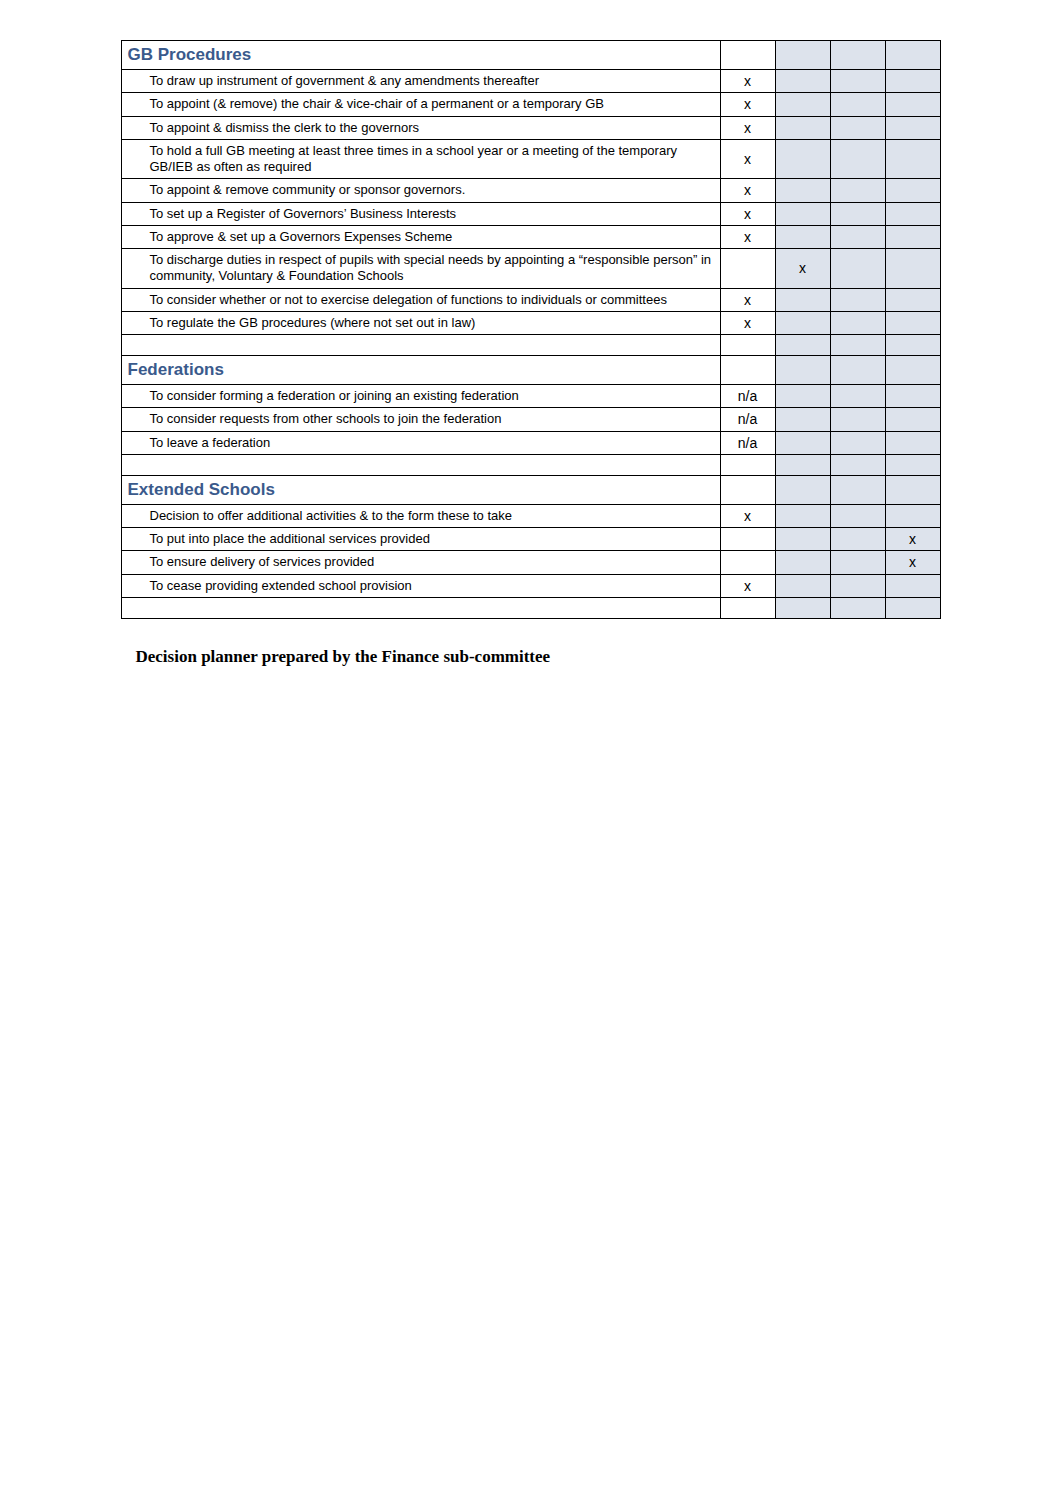| GB Procedures | | | | |
| To draw up instrument of government & any amendments thereafter | x | | | |
| To appoint (& remove) the chair & vice-chair of a permanent or a temporary GB | x | | | |
| To appoint & dismiss the clerk to the governors | x | | | |
| To hold a full GB meeting at least three times in a school year or a meeting of the temporary GB/IEB as often as required | x | | | |
| To appoint & remove community or sponsor governors. | x | | | |
| To set up a Register of Governors’ Business Interests | x | | | |
| To approve & set up a Governors Expenses Scheme | x | | | |
| To discharge duties in respect of pupils with special needs by appointing a “responsible person” in community, Voluntary & Foundation Schools | | x | | |
| To consider whether or not to exercise delegation of functions to individuals or committees | x | | | |
| To regulate the GB procedures (where not set out in law) | x | | | |
| Federations | | | | |
| To consider forming a federation or joining an existing federation | n/a | | | |
| To consider requests from other schools to join the federation | n/a | | | |
| To leave a federation | n/a | | | |
| Extended Schools | | | | |
| Decision to offer additional activities & to the form these to take | x | | | |
| To put into place the additional services provided | | | | x |
| To ensure delivery of services provided | | | | x |
| To cease providing extended school provision | x | | | |
Decision planner prepared by the Finance sub-committee